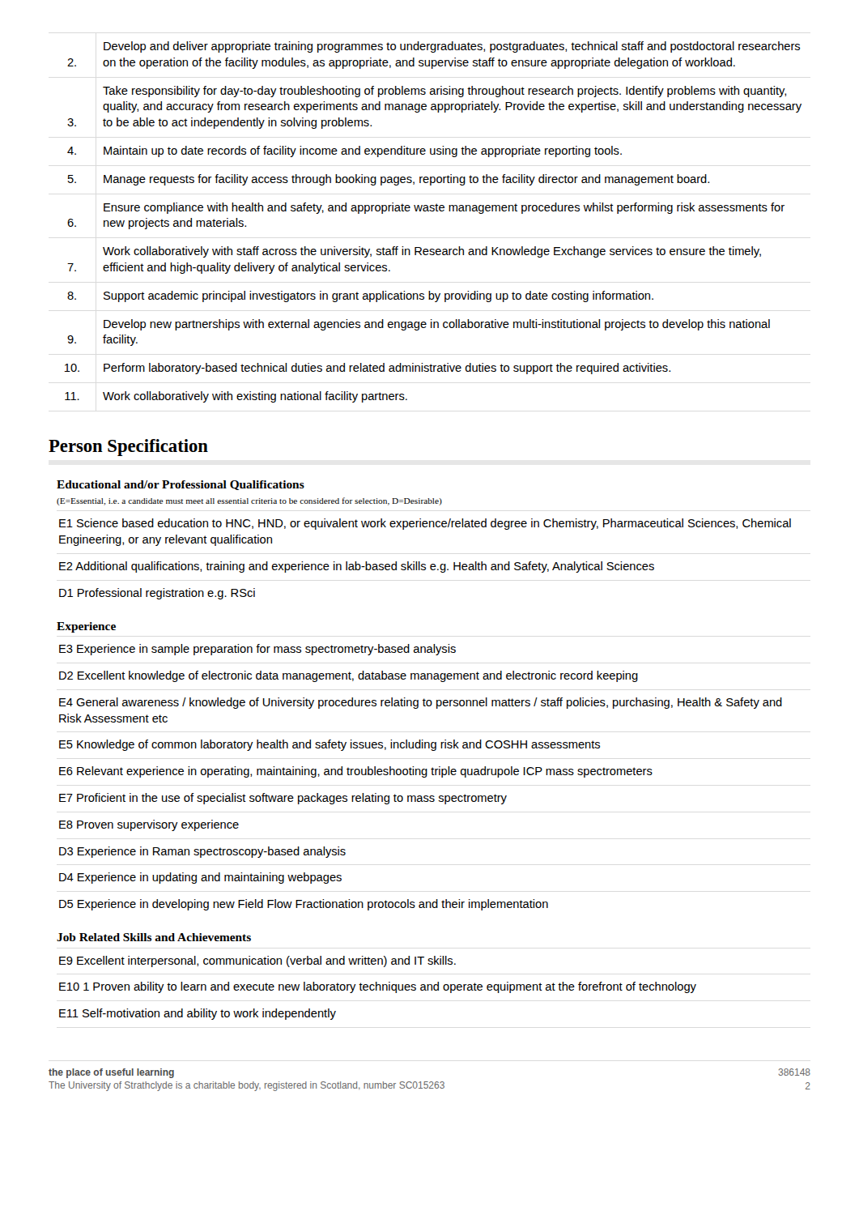| 2. | Develop and deliver appropriate training programmes to undergraduates, postgraduates, technical staff and postdoctoral researchers on the operation of the facility modules, as appropriate, and supervise staff to ensure appropriate delegation of workload. |
| 3. | Take responsibility for day-to-day troubleshooting of problems arising throughout research projects. Identify problems with quantity, quality, and accuracy from research experiments and manage appropriately. Provide the expertise, skill and understanding necessary to be able to act independently in solving problems. |
| 4. | Maintain up to date records of facility income and expenditure using the appropriate reporting tools. |
| 5. | Manage requests for facility access through booking pages, reporting to the facility director and management board. |
| 6. | Ensure compliance with health and safety, and appropriate waste management procedures whilst performing risk assessments for new projects and materials. |
| 7. | Work collaboratively with staff across the university, staff in Research and Knowledge Exchange services to ensure the timely, efficient and high-quality delivery of analytical services. |
| 8. | Support academic principal investigators in grant applications by providing up to date costing information. |
| 9. | Develop new partnerships with external agencies and engage in collaborative multi-institutional projects to develop this national facility. |
| 10. | Perform laboratory-based technical duties and related administrative duties to support the required activities. |
| 11. | Work collaboratively with existing national facility partners. |
Person Specification
Educational and/or Professional Qualifications
(E=Essential, i.e. a candidate must meet all essential criteria to be considered for selection, D=Desirable)
E1 Science based education to HNC, HND, or equivalent work experience/related degree in Chemistry, Pharmaceutical Sciences, Chemical Engineering, or any relevant qualification
E2 Additional qualifications, training and experience in lab-based skills e.g. Health and Safety, Analytical Sciences
D1 Professional registration e.g. RSci
Experience
E3 Experience in sample preparation for mass spectrometry-based analysis
D2 Excellent knowledge of electronic data management, database management and electronic record keeping
E4 General awareness / knowledge of University procedures relating to personnel matters / staff policies, purchasing, Health & Safety and Risk Assessment etc
E5 Knowledge of common laboratory health and safety issues, including risk and COSHH assessments
E6 Relevant experience in operating, maintaining, and troubleshooting triple quadrupole ICP mass spectrometers
E7 Proficient in the use of specialist software packages relating to mass spectrometry
E8 Proven supervisory experience
D3 Experience in Raman spectroscopy-based analysis
D4 Experience in updating and maintaining webpages
D5 Experience in developing new Field Flow Fractionation protocols and their implementation
Job Related Skills and Achievements
E9 Excellent interpersonal, communication (verbal and written) and IT skills.
E10 1 Proven ability to learn and execute new laboratory techniques and operate equipment at the forefront of technology
E11 Self-motivation and ability to work independently
the place of useful learning
The University of Strathclyde is a charitable body, registered in Scotland, number SC015263
386148
2